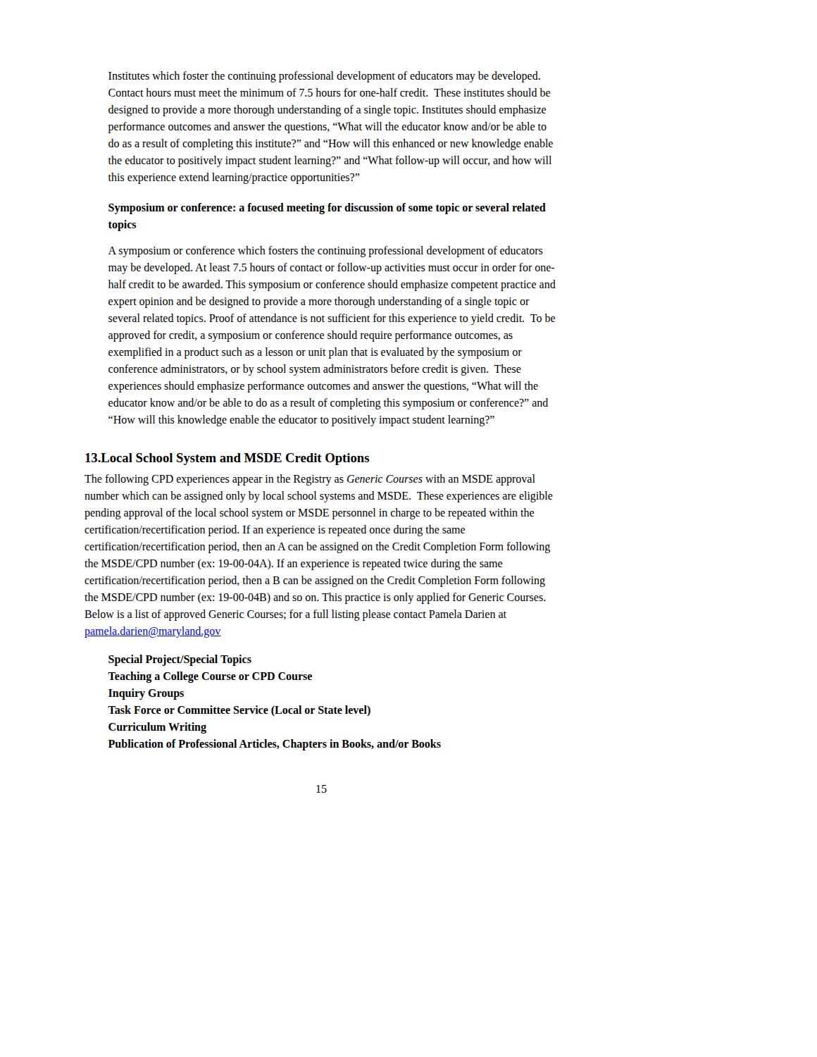Institutes which foster the continuing professional development of educators may be developed. Contact hours must meet the minimum of 7.5 hours for one-half credit. These institutes should be designed to provide a more thorough understanding of a single topic. Institutes should emphasize performance outcomes and answer the questions, “What will the educator know and/or be able to do as a result of completing this institute?” and “How will this enhanced or new knowledge enable the educator to positively impact student learning?” and “What follow-up will occur, and how will this experience extend learning/practice opportunities?”
Symposium or conference: a focused meeting for discussion of some topic or several related topics
A symposium or conference which fosters the continuing professional development of educators may be developed. At least 7.5 hours of contact or follow-up activities must occur in order for one-half credit to be awarded. This symposium or conference should emphasize competent practice and expert opinion and be designed to provide a more thorough understanding of a single topic or several related topics. Proof of attendance is not sufficient for this experience to yield credit. To be approved for credit, a symposium or conference should require performance outcomes, as exemplified in a product such as a lesson or unit plan that is evaluated by the symposium or conference administrators, or by school system administrators before credit is given. These experiences should emphasize performance outcomes and answer the questions, “What will the educator know and/or be able to do as a result of completing this symposium or conference?” and “How will this knowledge enable the educator to positively impact student learning?”
13.Local School System and MSDE Credit Options
The following CPD experiences appear in the Registry as Generic Courses with an MSDE approval number which can be assigned only by local school systems and MSDE. These experiences are eligible pending approval of the local school system or MSDE personnel in charge to be repeated within the certification/recertification period. If an experience is repeated once during the same certification/recertification period, then an A can be assigned on the Credit Completion Form following the MSDE/CPD number (ex: 19-00-04A). If an experience is repeated twice during the same certification/recertification period, then a B can be assigned on the Credit Completion Form following the MSDE/CPD number (ex: 19-00-04B) and so on. This practice is only applied for Generic Courses. Below is a list of approved Generic Courses; for a full listing please contact Pamela Darien at pamela.darien@maryland.gov
Special Project/Special Topics
Teaching a College Course or CPD Course
Inquiry Groups
Task Force or Committee Service (Local or State level)
Curriculum Writing
Publication of Professional Articles, Chapters in Books, and/or Books
15